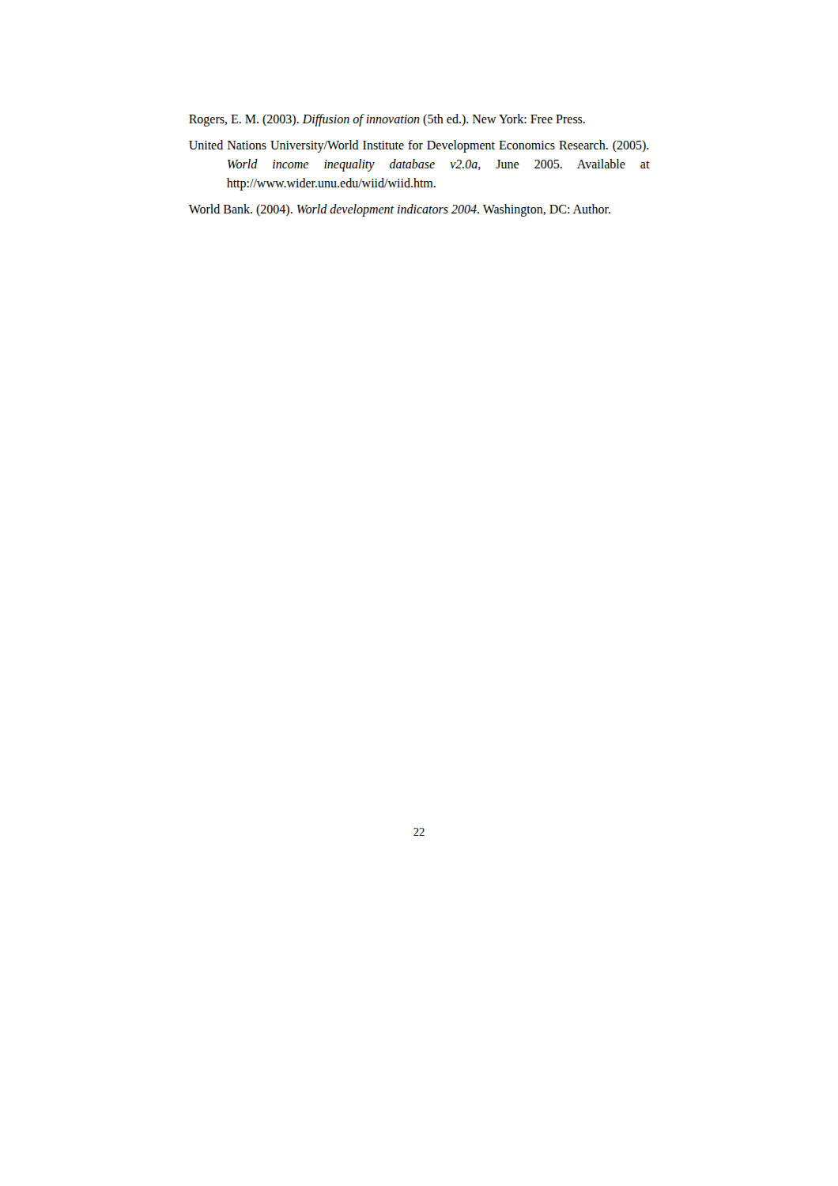Rogers, E. M. (2003). Diffusion of innovation (5th ed.). New York: Free Press.
United Nations University/World Institute for Development Economics Research. (2005). World income inequality database v2.0a, June 2005. Available at http://www.wider.unu.edu/wiid/wiid.htm.
World Bank. (2004). World development indicators 2004. Washington, DC: Author.
22